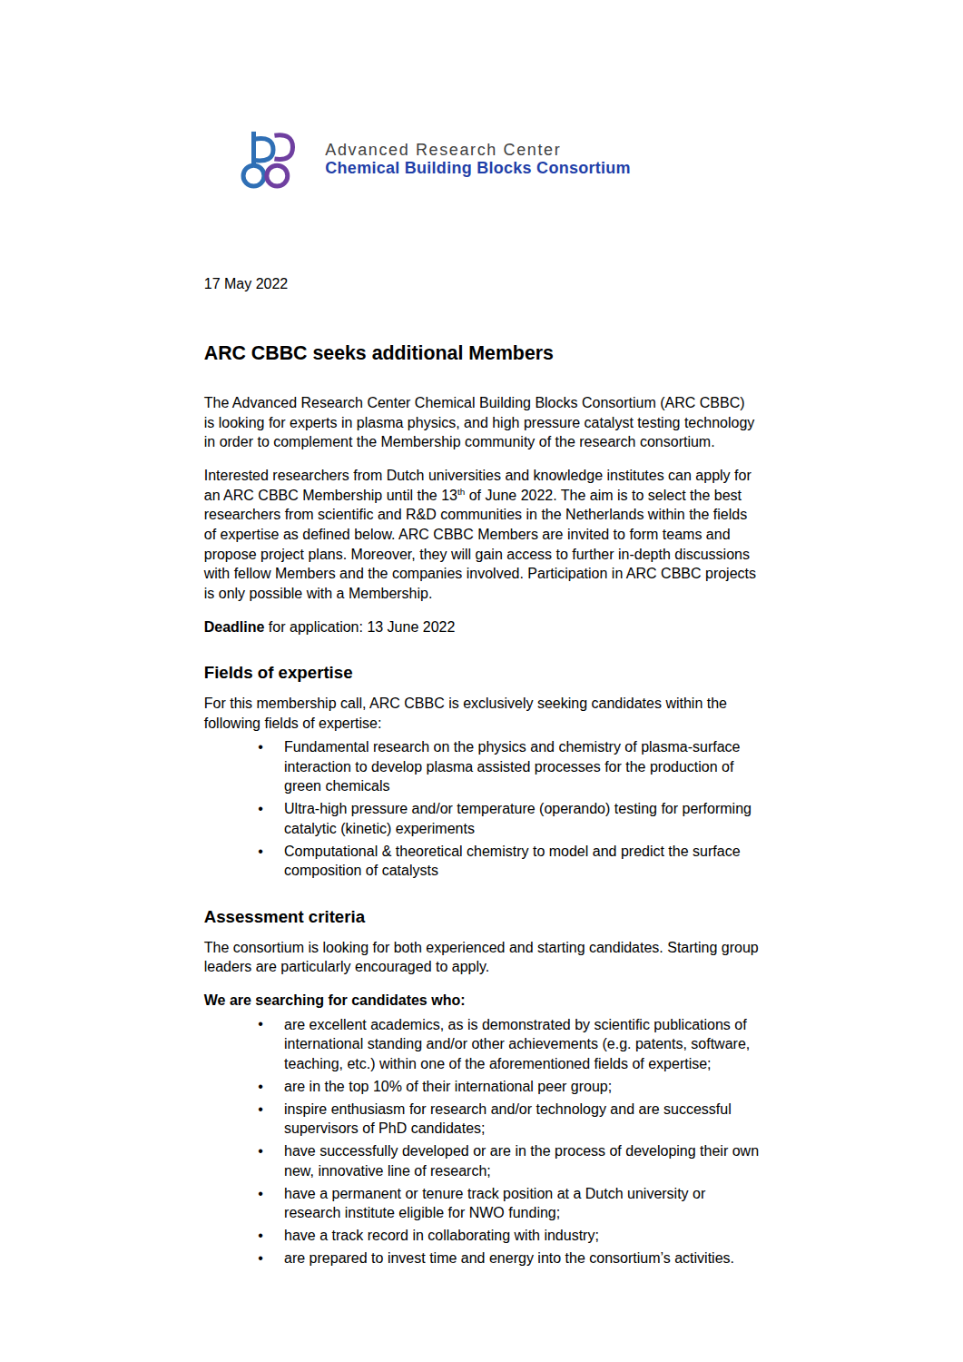Advanced Research Center
Chemical Building Blocks Consortium
17 May 2022
ARC CBBC seeks additional Members
The Advanced Research Center Chemical Building Blocks Consortium (ARC CBBC) is looking for experts in plasma physics, and high pressure catalyst testing technology in order to complement the Membership community of the research consortium.
Interested researchers from Dutch universities and knowledge institutes can apply for an ARC CBBC Membership until the 13th of June 2022. The aim is to select the best researchers from scientific and R&D communities in the Netherlands within the fields of expertise as defined below. ARC CBBC Members are invited to form teams and propose project plans. Moreover, they will gain access to further in-depth discussions with fellow Members and the companies involved. Participation in ARC CBBC projects is only possible with a Membership.
Deadline for application: 13 June 2022
Fields of expertise
For this membership call, ARC CBBC is exclusively seeking candidates within the following fields of expertise:
Fundamental research on the physics and chemistry of plasma-surface interaction to develop plasma assisted processes for the production of green chemicals
Ultra-high pressure and/or temperature (operando) testing for performing catalytic (kinetic) experiments
Computational & theoretical chemistry to model and predict the surface composition of catalysts
Assessment criteria
The consortium is looking for both experienced and starting candidates. Starting group leaders are particularly encouraged to apply.
We are searching for candidates who:
are excellent academics, as is demonstrated by scientific publications of international standing and/or other achievements (e.g. patents, software, teaching, etc.) within one of the aforementioned fields of expertise;
are in the top 10% of their international peer group;
inspire enthusiasm for research and/or technology and are successful supervisors of PhD candidates;
have successfully developed or are in the process of developing their own new, innovative line of research;
have a permanent or tenure track position at a Dutch university or research institute eligible for NWO funding;
have a track record in collaborating with industry;
are prepared to invest time and energy into the consortium’s activities.